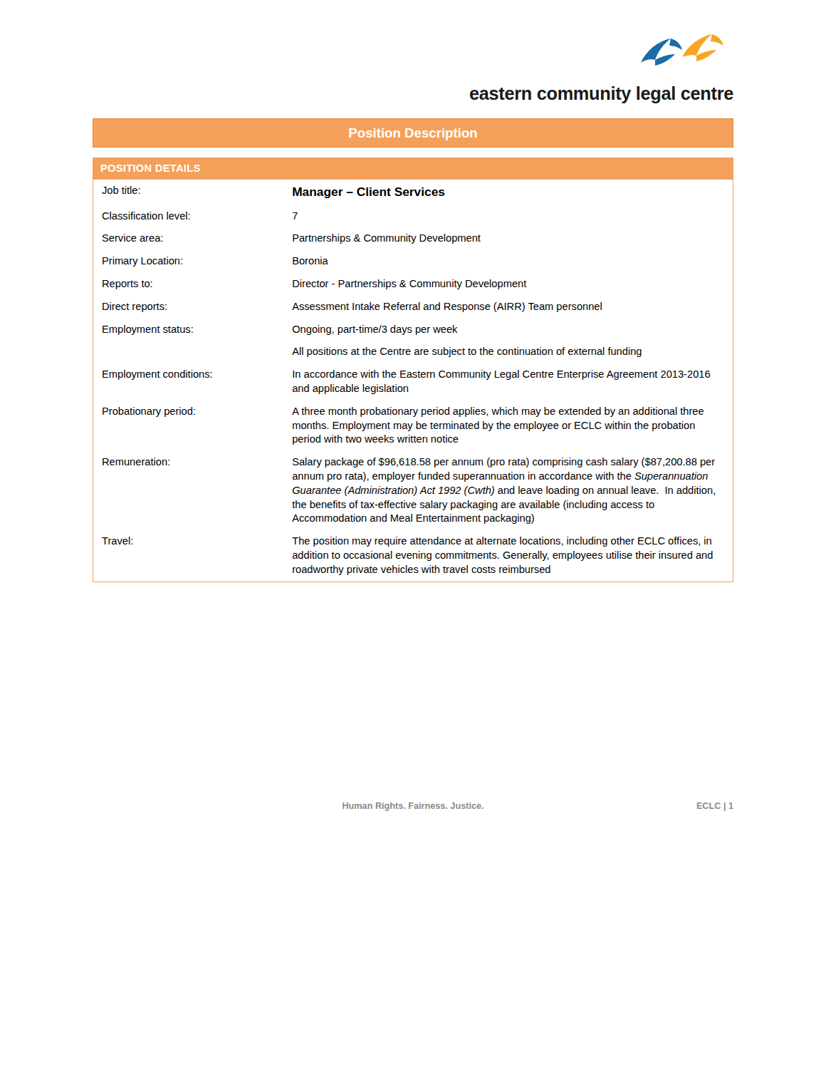eastern community legal centre
Position Description
| POSITION DETAILS |
| Job title: | Manager – Client Services |
| Classification level: | 7 |
| Service area: | Partnerships & Community Development |
| Primary Location: | Boronia |
| Reports to: | Director - Partnerships & Community Development |
| Direct reports: | Assessment Intake Referral and Response (AIRR) Team personnel |
| Employment status: | Ongoing, part-time/3 days per week |
| | All positions at the Centre are subject to the continuation of external funding |
| Employment conditions: | In accordance with the Eastern Community Legal Centre Enterprise Agreement 2013-2016 and applicable legislation |
| Probationary period: | A three month probationary period applies, which may be extended by an additional three months. Employment may be terminated by the employee or ECLC within the probation period with two weeks written notice |
| Remuneration: | Salary package of $96,618.58 per annum (pro rata) comprising cash salary ($87,200.88 per annum pro rata), employer funded superannuation in accordance with the Superannuation Guarantee (Administration) Act 1992 (Cwth) and leave loading on annual leave. In addition, the benefits of tax-effective salary packaging are available (including access to Accommodation and Meal Entertainment packaging) |
| Travel: | The position may require attendance at alternate locations, including other ECLC offices, in addition to occasional evening commitments. Generally, employees utilise their insured and roadworthy private vehicles with travel costs reimbursed |
Human Rights. Fairness. Justice.
ECLC | 1